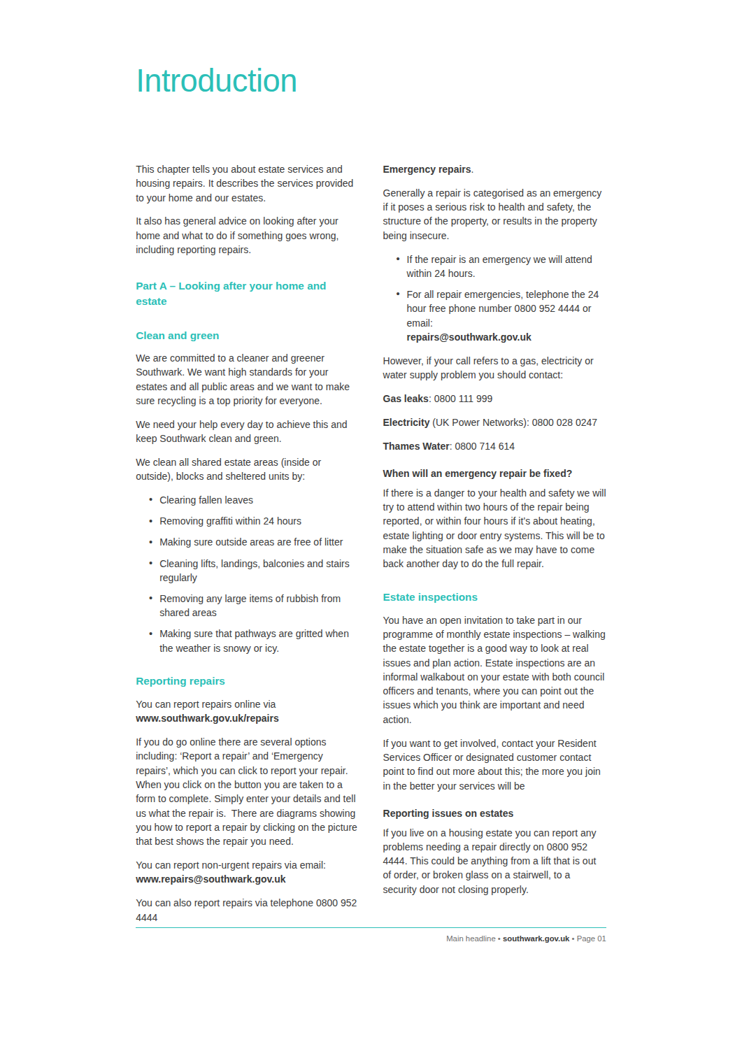Introduction
This chapter tells you about estate services and housing repairs. It describes the services provided to your home and our estates.
It also has general advice on looking after your home and what to do if something goes wrong, including reporting repairs.
Part A – Looking after your home and estate
Clean and green
We are committed to a cleaner and greener Southwark. We want high standards for your estates and all public areas and we want to make sure recycling is a top priority for everyone.
We need your help every day to achieve this and keep Southwark clean and green.
We clean all shared estate areas (inside or outside), blocks and sheltered units by:
Clearing fallen leaves
Removing graffiti within 24 hours
Making sure outside areas are free of litter
Cleaning lifts, landings, balconies and stairs regularly
Removing any large items of rubbish from shared areas
Making sure that pathways are gritted when the weather is snowy or icy.
Reporting repairs
You can report repairs online via
www.southwark.gov.uk/repairs
If you do go online there are several options including: ‘Report a repair’ and ‘Emergency repairs’, which you can click to report your repair. When you click on the button you are taken to a form to complete. Simply enter your details and tell us what the repair is. There are diagrams showing you how to report a repair by clicking on the picture that best shows the repair you need.
You can report non-urgent repairs via email:
www.repairs@southwark.gov.uk
You can also report repairs via telephone 0800 952 4444
Emergency repairs.
Generally a repair is categorised as an emergency if it poses a serious risk to health and safety, the structure of the property, or results in the property being insecure.
If the repair is an emergency we will attend within 24 hours.
For all repair emergencies, telephone the 24 hour free phone number 0800 952 4444 or email:
repairs@southwark.gov.uk
However, if your call refers to a gas, electricity or water supply problem you should contact:
Gas leaks: 0800 111 999
Electricity (UK Power Networks): 0800 028 0247
Thames Water: 0800 714 614
When will an emergency repair be fixed?
If there is a danger to your health and safety we will try to attend within two hours of the repair being reported, or within four hours if it’s about heating, estate lighting or door entry systems. This will be to make the situation safe as we may have to come back another day to do the full repair.
Estate inspections
You have an open invitation to take part in our programme of monthly estate inspections – walking the estate together is a good way to look at real issues and plan action. Estate inspections are an informal walkabout on your estate with both council officers and tenants, where you can point out the issues which you think are important and need action.
If you want to get involved, contact your Resident Services Officer or designated customer contact point to find out more about this; the more you join in the better your services will be
Reporting issues on estates
If you live on a housing estate you can report any problems needing a repair directly on 0800 952 4444. This could be anything from a lift that is out of order, or broken glass on a stairwell, to a security door not closing properly.
Main headline • southwark.gov.uk • Page 01